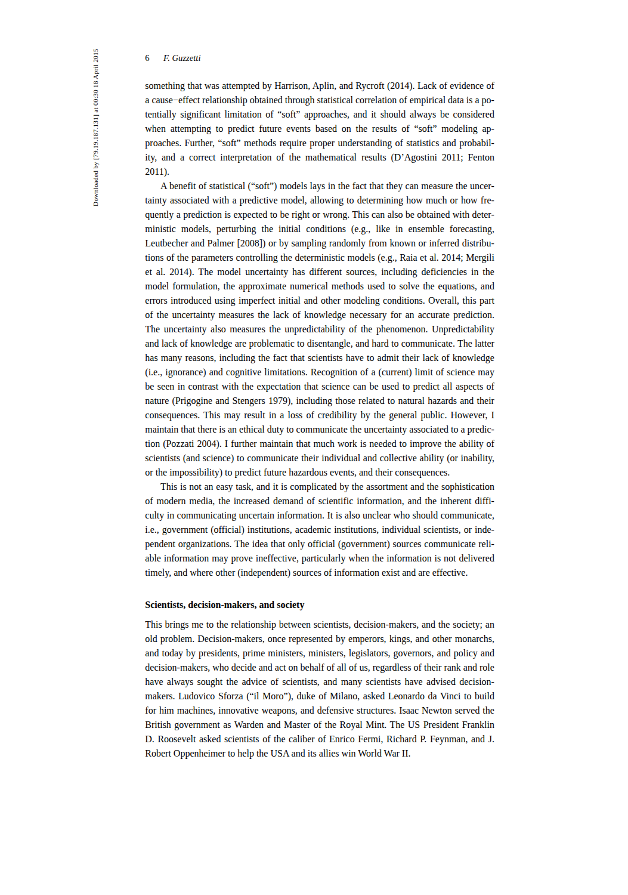Downloaded by [79.19.187.131] at 00:30 18 April 2015
6 F. Guzzetti
something that was attempted by Harrison, Aplin, and Rycroft (2014). Lack of evidence of a cause−effect relationship obtained through statistical correlation of empirical data is a potentially significant limitation of “soft” approaches, and it should always be considered when attempting to predict future events based on the results of “soft” modeling approaches. Further, “soft” methods require proper understanding of statistics and probability, and a correct interpretation of the mathematical results (D’Agostini 2011; Fenton 2011).
A benefit of statistical (“soft”) models lays in the fact that they can measure the uncertainty associated with a predictive model, allowing to determining how much or how frequently a prediction is expected to be right or wrong. This can also be obtained with deterministic models, perturbing the initial conditions (e.g., like in ensemble forecasting, Leutbecher and Palmer [2008]) or by sampling randomly from known or inferred distributions of the parameters controlling the deterministic models (e.g., Raia et al. 2014; Mergili et al. 2014). The model uncertainty has different sources, including deficiencies in the model formulation, the approximate numerical methods used to solve the equations, and errors introduced using imperfect initial and other modeling conditions. Overall, this part of the uncertainty measures the lack of knowledge necessary for an accurate prediction. The uncertainty also measures the unpredictability of the phenomenon. Unpredictability and lack of knowledge are problematic to disentangle, and hard to communicate. The latter has many reasons, including the fact that scientists have to admit their lack of knowledge (i.e., ignorance) and cognitive limitations. Recognition of a (current) limit of science may be seen in contrast with the expectation that science can be used to predict all aspects of nature (Prigogine and Stengers 1979), including those related to natural hazards and their consequences. This may result in a loss of credibility by the general public. However, I maintain that there is an ethical duty to communicate the uncertainty associated to a prediction (Pozzati 2004). I further maintain that much work is needed to improve the ability of scientists (and science) to communicate their individual and collective ability (or inability, or the impossibility) to predict future hazardous events, and their consequences.
This is not an easy task, and it is complicated by the assortment and the sophistication of modern media, the increased demand of scientific information, and the inherent difficulty in communicating uncertain information. It is also unclear who should communicate, i.e., government (official) institutions, academic institutions, individual scientists, or independent organizations. The idea that only official (government) sources communicate reliable information may prove ineffective, particularly when the information is not delivered timely, and where other (independent) sources of information exist and are effective.
Scientists, decision-makers, and society
This brings me to the relationship between scientists, decision-makers, and the society; an old problem. Decision-makers, once represented by emperors, kings, and other monarchs, and today by presidents, prime ministers, ministers, legislators, governors, and policy and decision-makers, who decide and act on behalf of all of us, regardless of their rank and role have always sought the advice of scientists, and many scientists have advised decision-makers. Ludovico Sforza (“il Moro”), duke of Milano, asked Leonardo da Vinci to build for him machines, innovative weapons, and defensive structures. Isaac Newton served the British government as Warden and Master of the Royal Mint. The US President Franklin D. Roosevelt asked scientists of the caliber of Enrico Fermi, Richard P. Feynman, and J. Robert Oppenheimer to help the USA and its allies win World War II.